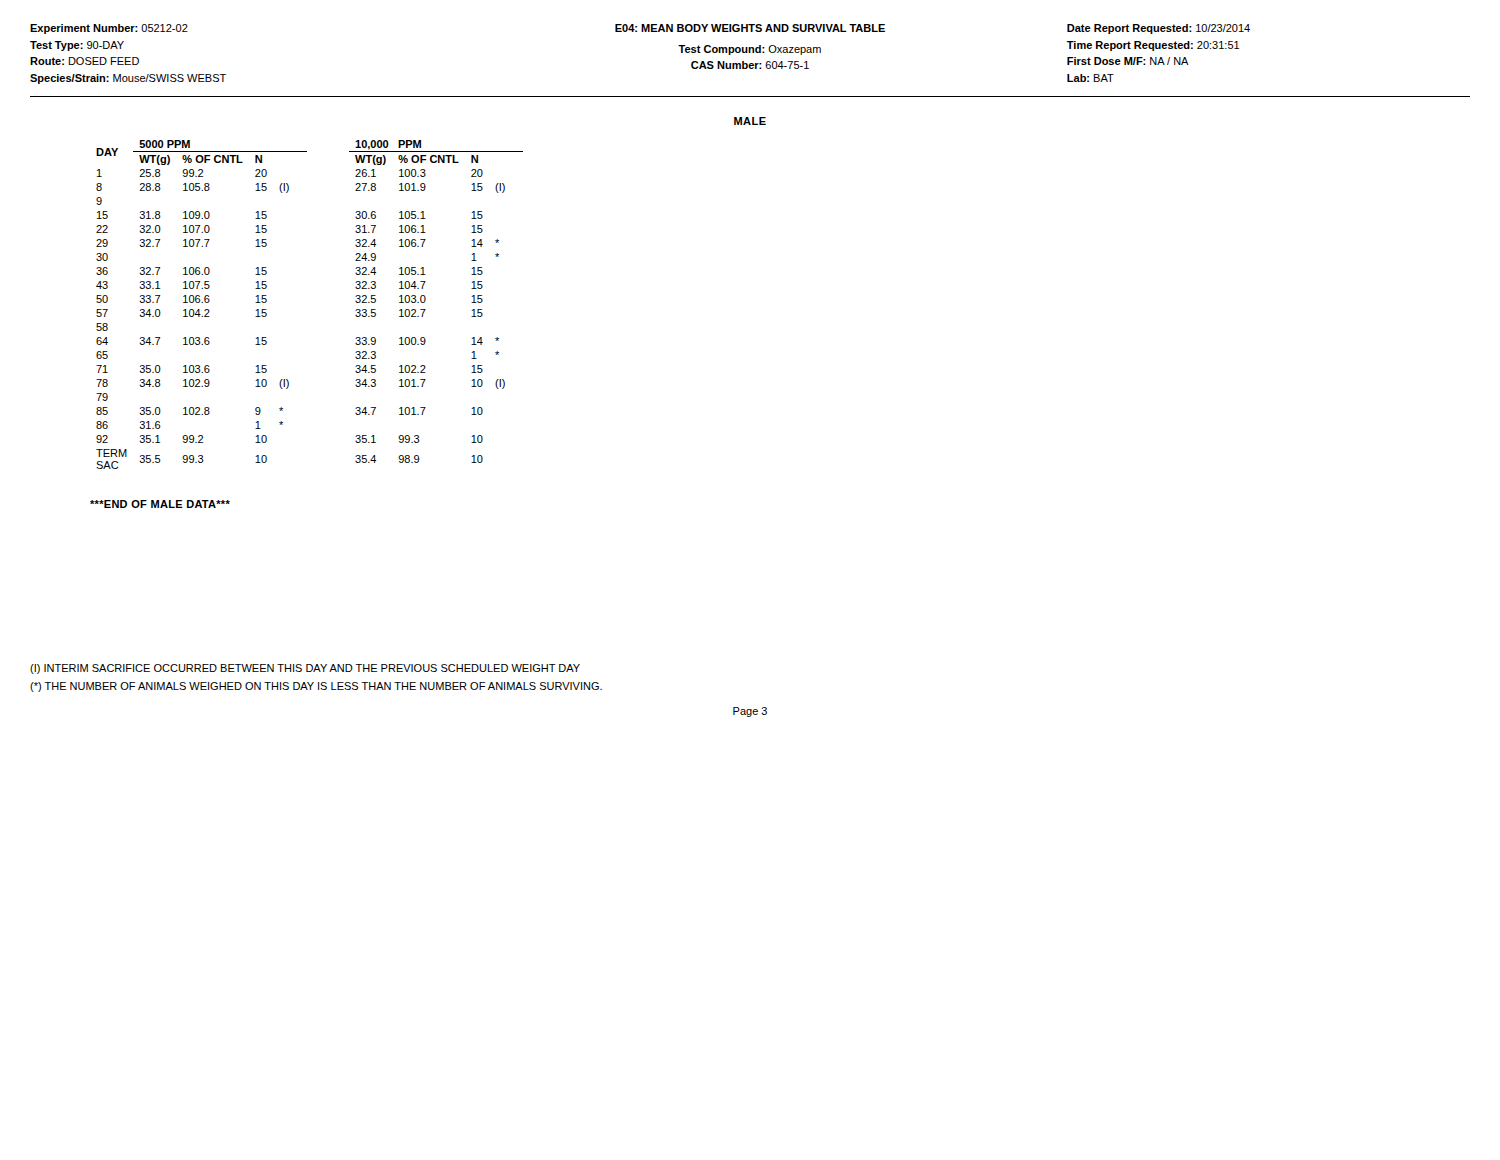Experiment Number: 05212-02
Test Type: 90-DAY
Route: DOSED FEED
Species/Strain: Mouse/SWISS WEBST
E04: MEAN BODY WEIGHTS AND SURVIVAL TABLE
Test Compound: Oxazepam
CAS Number: 604-75-1
Date Report Requested: 10/23/2014
Time Report Requested: 20:31:51
First Dose M/F: NA / NA
Lab: BAT
MALE
| DAY | 5000 PPM | | 10,000 PPM |
| --- | --- | --- | --- |
| WT(g) | % OF CNTL | N | | | WT(g) | % OF CNTL | N | |
| 1 | 25.8 | 99.2 | 20 | | | 26.1 | 100.3 | 20 | |
| 8 | 28.8 | 105.8 | 15 | (I) | | 27.8 | 101.9 | 15 | (I) |
| 9 | | | | | | | | | |
| 15 | 31.8 | 109.0 | 15 | | | 30.6 | 105.1 | 15 | |
| 22 | 32.0 | 107.0 | 15 | | | 31.7 | 106.1 | 15 | |
| 29 | 32.7 | 107.7 | 15 | | | 32.4 | 106.7 | 14 | * |
| 30 | | | | | | 24.9 | | 1 | * |
| 36 | 32.7 | 106.0 | 15 | | | 32.4 | 105.1 | 15 | |
| 43 | 33.1 | 107.5 | 15 | | | 32.3 | 104.7 | 15 | |
| 50 | 33.7 | 106.6 | 15 | | | 32.5 | 103.0 | 15 | |
| 57 | 34.0 | 104.2 | 15 | | | 33.5 | 102.7 | 15 | |
| 58 | | | | | | | | | |
| 64 | 34.7 | 103.6 | 15 | | | 33.9 | 100.9 | 14 | * |
| 65 | | | | | | 32.3 | | 1 | * |
| 71 | 35.0 | 103.6 | 15 | | | 34.5 | 102.2 | 15 | |
| 78 | 34.8 | 102.9 | 10 | (I) | | 34.3 | 101.7 | 10 | (I) |
| 79 | | | | | | | | | |
| 85 | 35.0 | 102.8 | 9 | * | | 34.7 | 101.7 | 10 | |
| 86 | 31.6 | | 1 | * | | | | | |
| 92 | 35.1 | 99.2 | 10 | | | 35.1 | 99.3 | 10 | |
| TERM SAC | 35.5 | 99.3 | 10 | | | 35.4 | 98.9 | 10 | |
***END OF MALE DATA***
(I) INTERIM SACRIFICE OCCURRED BETWEEN THIS DAY AND THE PREVIOUS SCHEDULED WEIGHT DAY
(*) THE NUMBER OF ANIMALS WEIGHED ON THIS DAY IS LESS THAN THE NUMBER OF ANIMALS SURVIVING.
Page 3